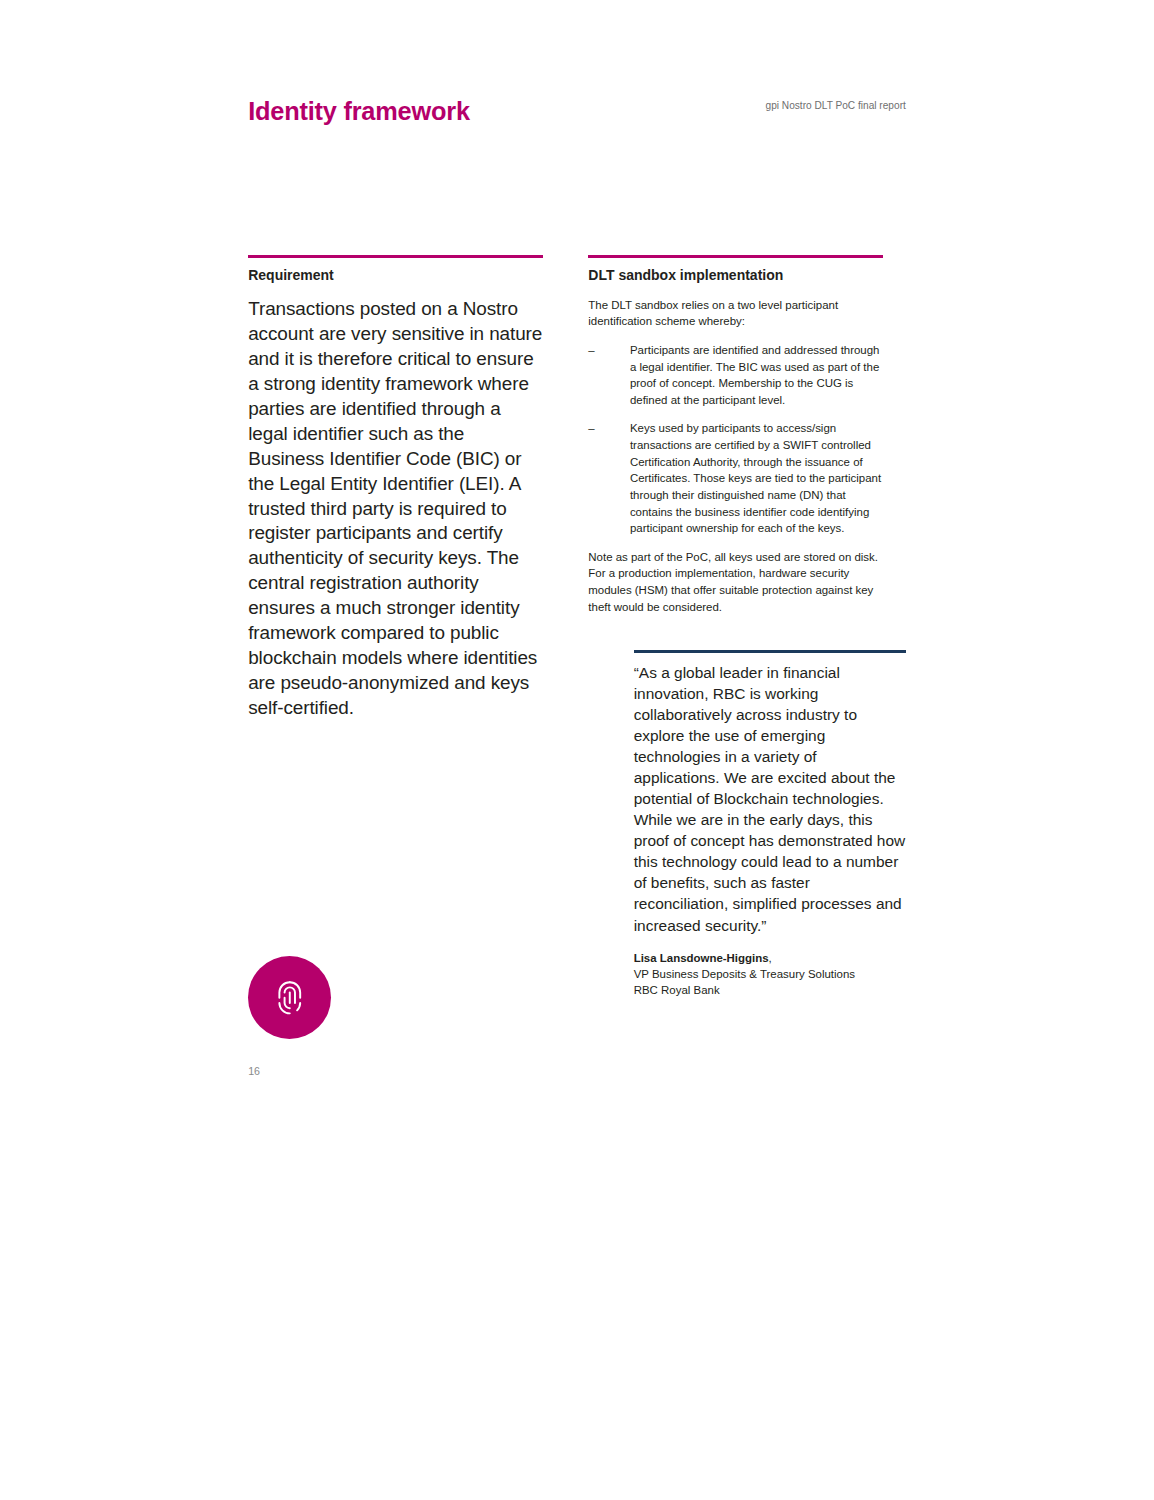Identity framework
gpi Nostro DLT PoC final report
Requirement
Transactions posted on a Nostro account are very sensitive in nature and it is therefore critical to ensure a strong identity framework where parties are identified through a legal identifier such as the Business Identifier Code (BIC) or the Legal Entity Identifier (LEI). A trusted third party is required to register participants and certify authenticity of security keys. The central registration authority ensures a much stronger identity framework compared to public blockchain models where identities are pseudo-anonymized and keys self-certified.
DLT sandbox implementation
The DLT sandbox relies on a two level participant identification scheme whereby:
Participants are identified and addressed through a legal identifier. The BIC was used as part of the proof of concept. Membership to the CUG is defined at the participant level.
Keys used by participants to access/sign transactions are certified by a SWIFT controlled Certification Authority, through the issuance of Certificates. Those keys are tied to the participant through their distinguished name (DN) that contains the business identifier code identifying participant ownership for each of the keys.
Note as part of the PoC, all keys used are stored on disk. For a production implementation, hardware security modules (HSM) that offer suitable protection against key theft would be considered.
“As a global leader in financial innovation, RBC is working collaboratively across industry to explore the use of emerging technologies in a variety of applications. We are excited about the potential of Blockchain technologies. While we are in the early days, this proof of concept has demonstrated how this technology could lead to a number of benefits, such as faster reconciliation, simplified processes and increased security.”
Lisa Lansdowne-Higgins,
VP Business Deposits & Treasury Solutions
RBC Royal Bank
16